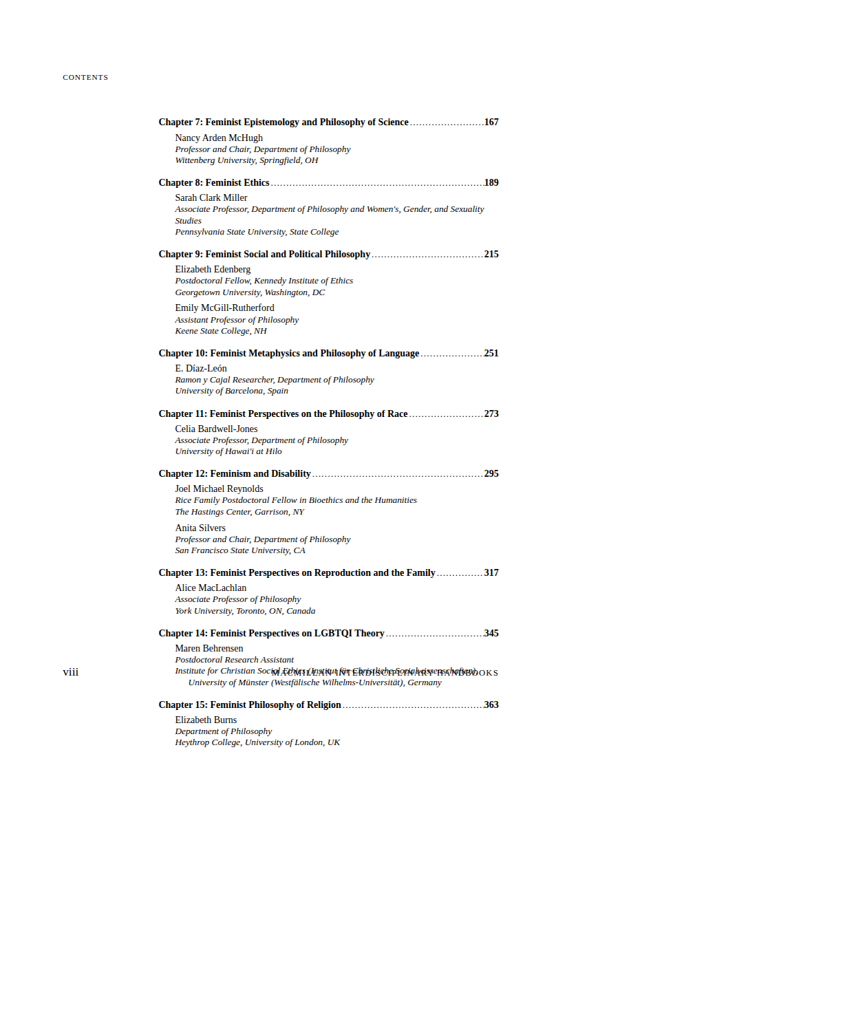CONTENTS
Chapter 7: Feminist Epistemology and Philosophy of Science ............................................ 167
Nancy Arden McHugh
Professor and Chair, Department of Philosophy
Wittenberg University, Springfield, OH
Chapter 8: Feminist Ethics .......................................................................................... 189
Sarah Clark Miller
Associate Professor, Department of Philosophy and Women's, Gender, and Sexuality Studies
Pennsylvania State University, State College
Chapter 9: Feminist Social and Political Philosophy .......................................................... 215
Elizabeth Edenberg
Postdoctoral Fellow, Kennedy Institute of Ethics
Georgetown University, Washington, DC
Emily McGill-Rutherford
Assistant Professor of Philosophy
Keene State College, NH
Chapter 10: Feminist Metaphysics and Philosophy of Language ......................................... 251
E. Díaz-León
Ramon y Cajal Researcher, Department of Philosophy
University of Barcelona, Spain
Chapter 11: Feminist Perspectives on the Philosophy of Race ............................................ 273
Celia Bardwell-Jones
Associate Professor, Department of Philosophy
University of Hawai'i at Hilo
Chapter 12: Feminism and Disability ............................................................................... 295
Joel Michael Reynolds
Rice Family Postdoctoral Fellow in Bioethics and the Humanities
The Hastings Center, Garrison, NY
Anita Silvers
Professor and Chair, Department of Philosophy
San Francisco State University, CA
Chapter 13: Feminist Perspectives on Reproduction and the Family ................................... 317
Alice MacLachlan
Associate Professor of Philosophy
York University, Toronto, ON, Canada
Chapter 14: Feminist Perspectives on LGBTQI Theory ..................................................... 345
Maren Behrensen
Postdoctoral Research Assistant
Institute for Christian Social Ethics (Institut für Christliche Sozialwissenschaften),
University of Münster (Westfälische Wilhelms-Universität), Germany
Chapter 15: Feminist Philosophy of Religion ..................................................................... 363
Elizabeth Burns
Department of Philosophy
Heythrop College, University of London, UK
viii
MACMILLAN INTERDISCIPLINARY HANDBOOKS